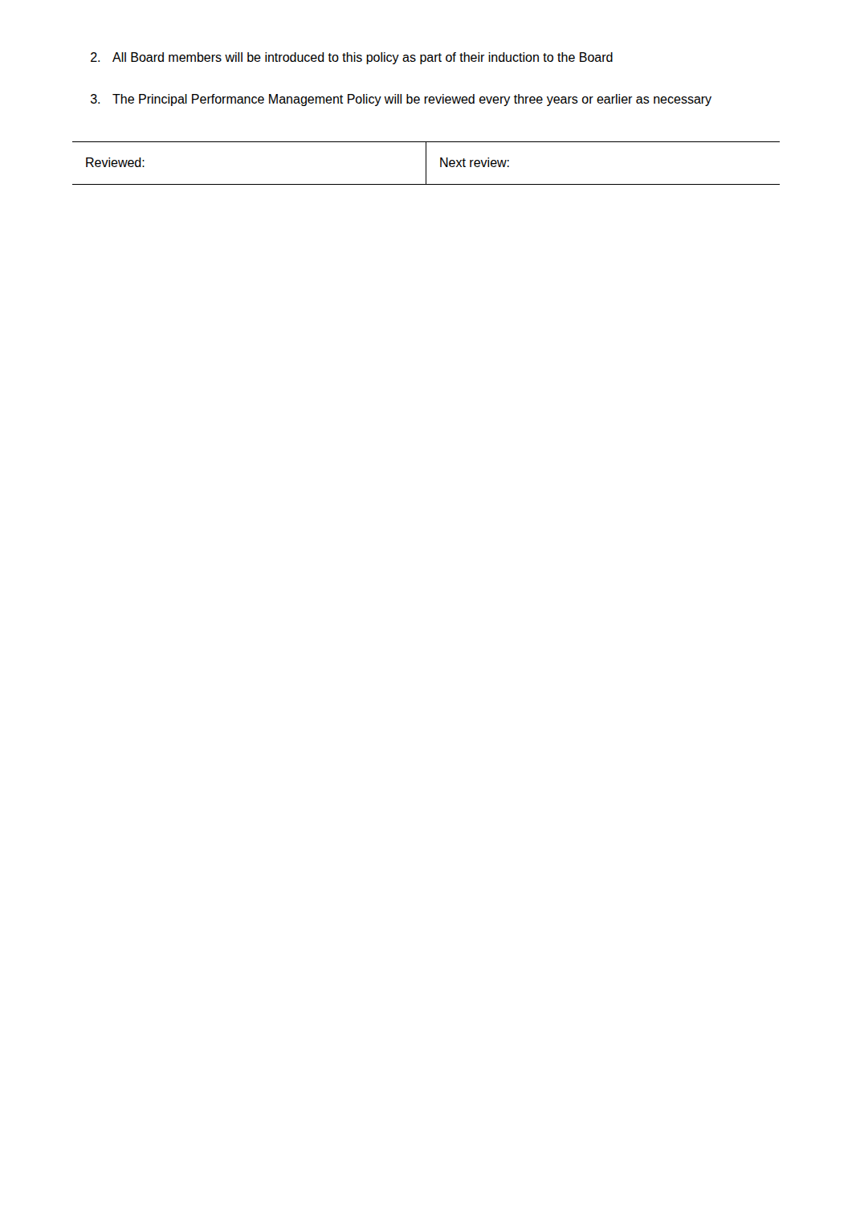All Board members will be introduced to this policy as part of their induction to the Board
The Principal Performance Management Policy will be reviewed every three years or earlier as necessary
| Reviewed: | Next review: |